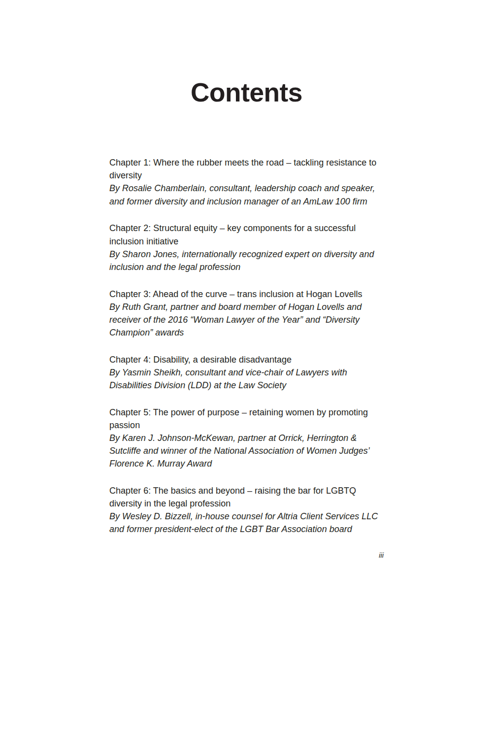Contents
Chapter 1: Where the rubber meets the road – tackling resistance to diversity
By Rosalie Chamberlain, consultant, leadership coach and speaker, and former diversity and inclusion manager of an AmLaw 100 firm
Chapter 2: Structural equity – key components for a successful inclusion initiative
By Sharon Jones, internationally recognized expert on diversity and inclusion and the legal profession
Chapter 3: Ahead of the curve – trans inclusion at Hogan Lovells
By Ruth Grant, partner and board member of Hogan Lovells and receiver of the 2016 “Woman Lawyer of the Year” and “Diversity Champion” awards
Chapter 4: Disability, a desirable disadvantage
By Yasmin Sheikh, consultant and vice-chair of Lawyers with Disabilities Division (LDD) at the Law Society
Chapter 5: The power of purpose – retaining women by promoting passion
By Karen J. Johnson-McKewan, partner at Orrick, Herrington & Sutcliffe and winner of the National Association of Women Judges’ Florence K. Murray Award
Chapter 6: The basics and beyond – raising the bar for LGBTQ diversity in the legal profession
By Wesley D. Bizzell, in-house counsel for Altria Client Services LLC and former president-elect of the LGBT Bar Association board
iii